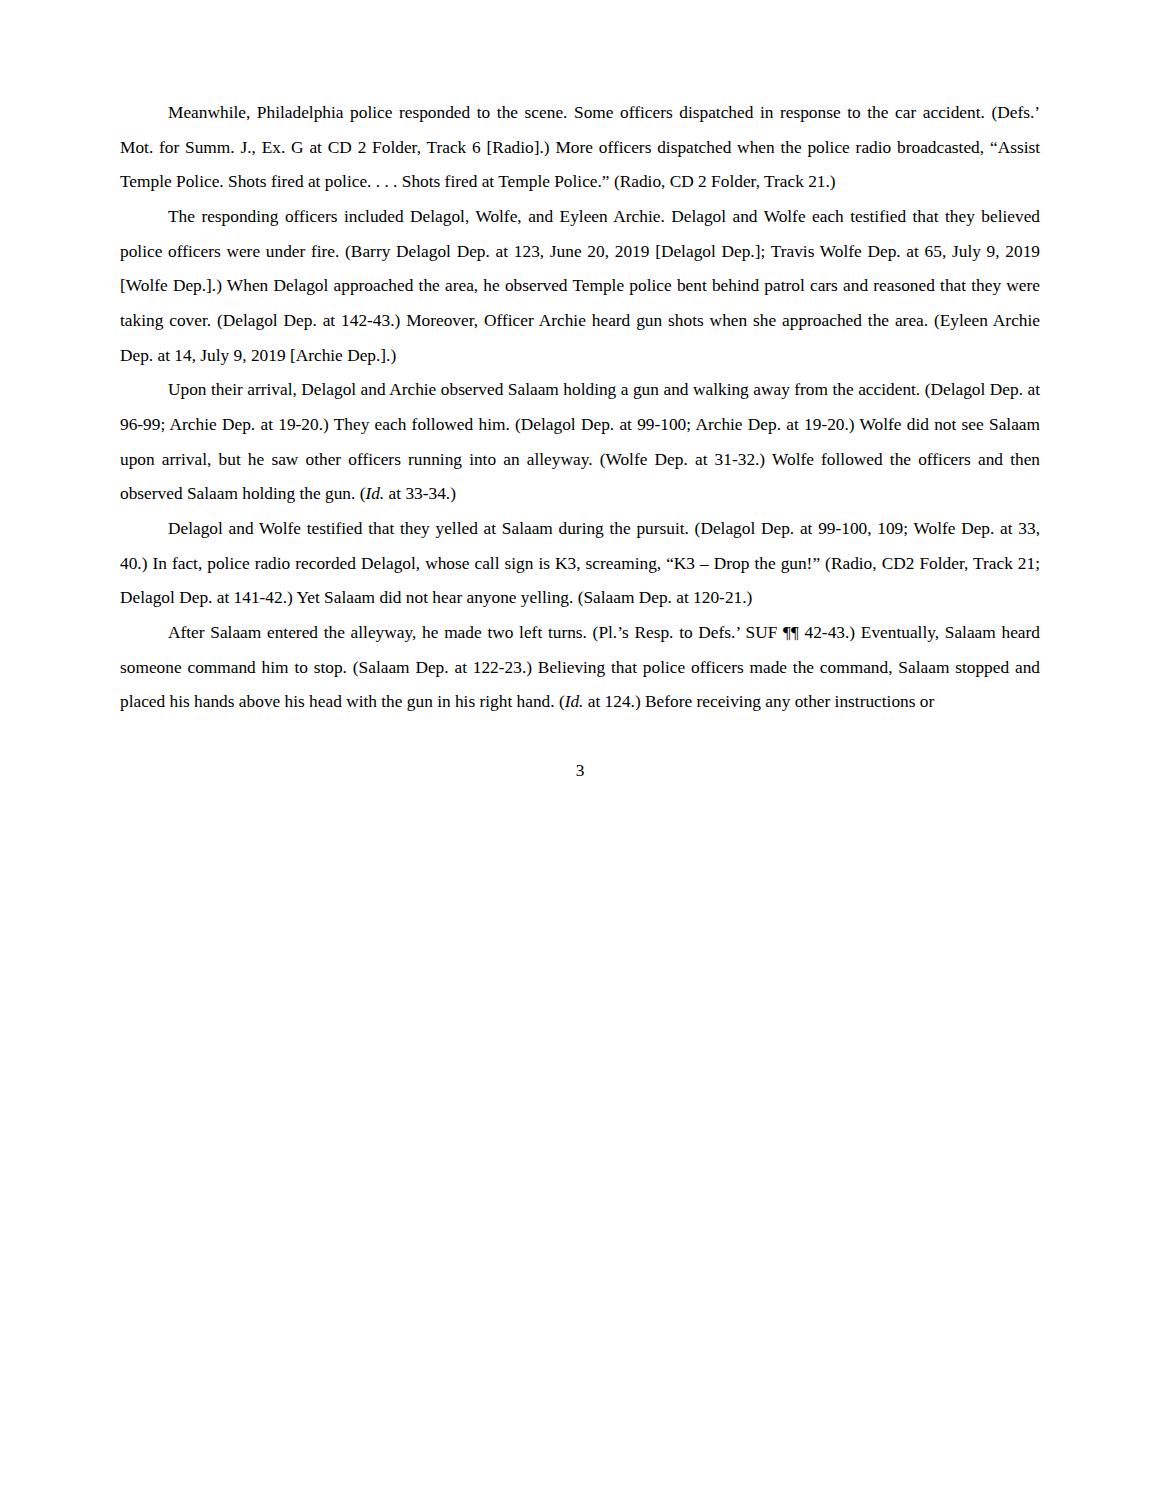Meanwhile, Philadelphia police responded to the scene. Some officers dispatched in response to the car accident. (Defs.’ Mot. for Summ. J., Ex. G at CD 2 Folder, Track 6 [Radio].) More officers dispatched when the police radio broadcasted, “Assist Temple Police. Shots fired at police. . . . Shots fired at Temple Police.” (Radio, CD 2 Folder, Track 21.)
The responding officers included Delagol, Wolfe, and Eyleen Archie. Delagol and Wolfe each testified that they believed police officers were under fire. (Barry Delagol Dep. at 123, June 20, 2019 [Delagol Dep.]; Travis Wolfe Dep. at 65, July 9, 2019 [Wolfe Dep.].) When Delagol approached the area, he observed Temple police bent behind patrol cars and reasoned that they were taking cover. (Delagol Dep. at 142-43.) Moreover, Officer Archie heard gun shots when she approached the area. (Eyleen Archie Dep. at 14, July 9, 2019 [Archie Dep.].)
Upon their arrival, Delagol and Archie observed Salaam holding a gun and walking away from the accident. (Delagol Dep. at 96-99; Archie Dep. at 19-20.) They each followed him. (Delagol Dep. at 99-100; Archie Dep. at 19-20.) Wolfe did not see Salaam upon arrival, but he saw other officers running into an alleyway. (Wolfe Dep. at 31-32.) Wolfe followed the officers and then observed Salaam holding the gun. (Id. at 33-34.)
Delagol and Wolfe testified that they yelled at Salaam during the pursuit. (Delagol Dep. at 99-100, 109; Wolfe Dep. at 33, 40.) In fact, police radio recorded Delagol, whose call sign is K3, screaming, “K3 – Drop the gun!” (Radio, CD2 Folder, Track 21; Delagol Dep. at 141-42.) Yet Salaam did not hear anyone yelling. (Salaam Dep. at 120-21.)
After Salaam entered the alleyway, he made two left turns. (Pl.’s Resp. to Defs.’ SUF ¶¶ 42-43.) Eventually, Salaam heard someone command him to stop. (Salaam Dep. at 122-23.) Believing that police officers made the command, Salaam stopped and placed his hands above his head with the gun in his right hand. (Id. at 124.) Before receiving any other instructions or
3